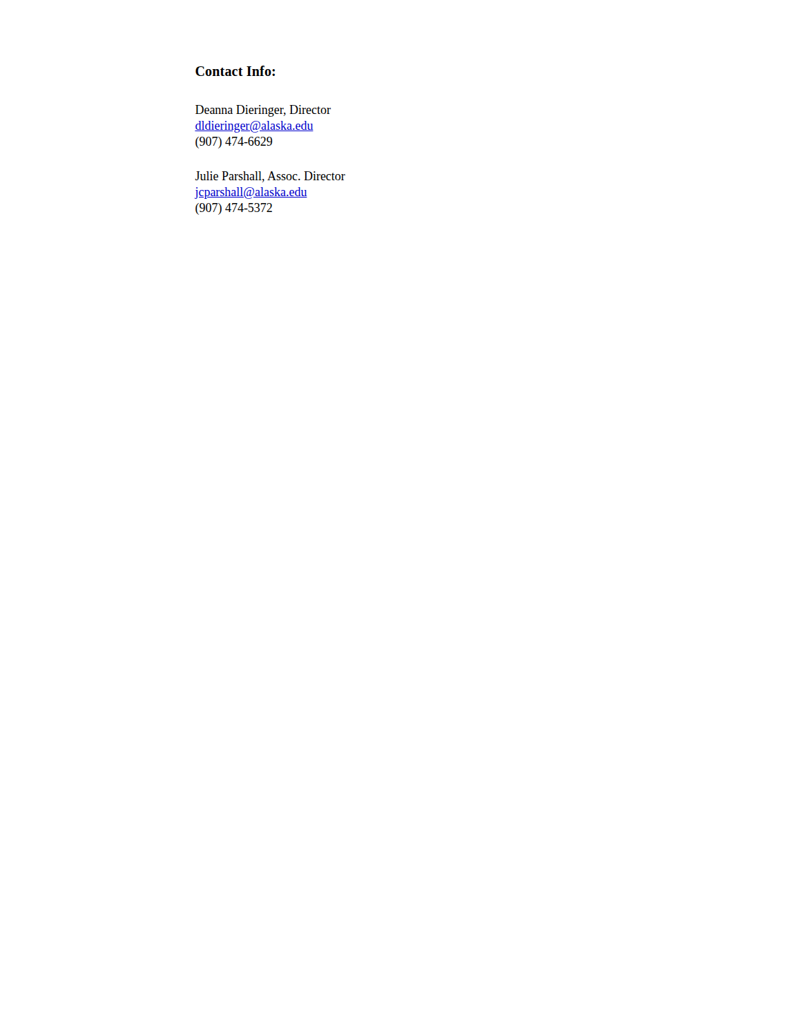Contact Info:
Deanna Dieringer, Director
dldieringer@alaska.edu
(907) 474-6629
Julie Parshall, Assoc. Director
jcparshall@alaska.edu
(907) 474-5372